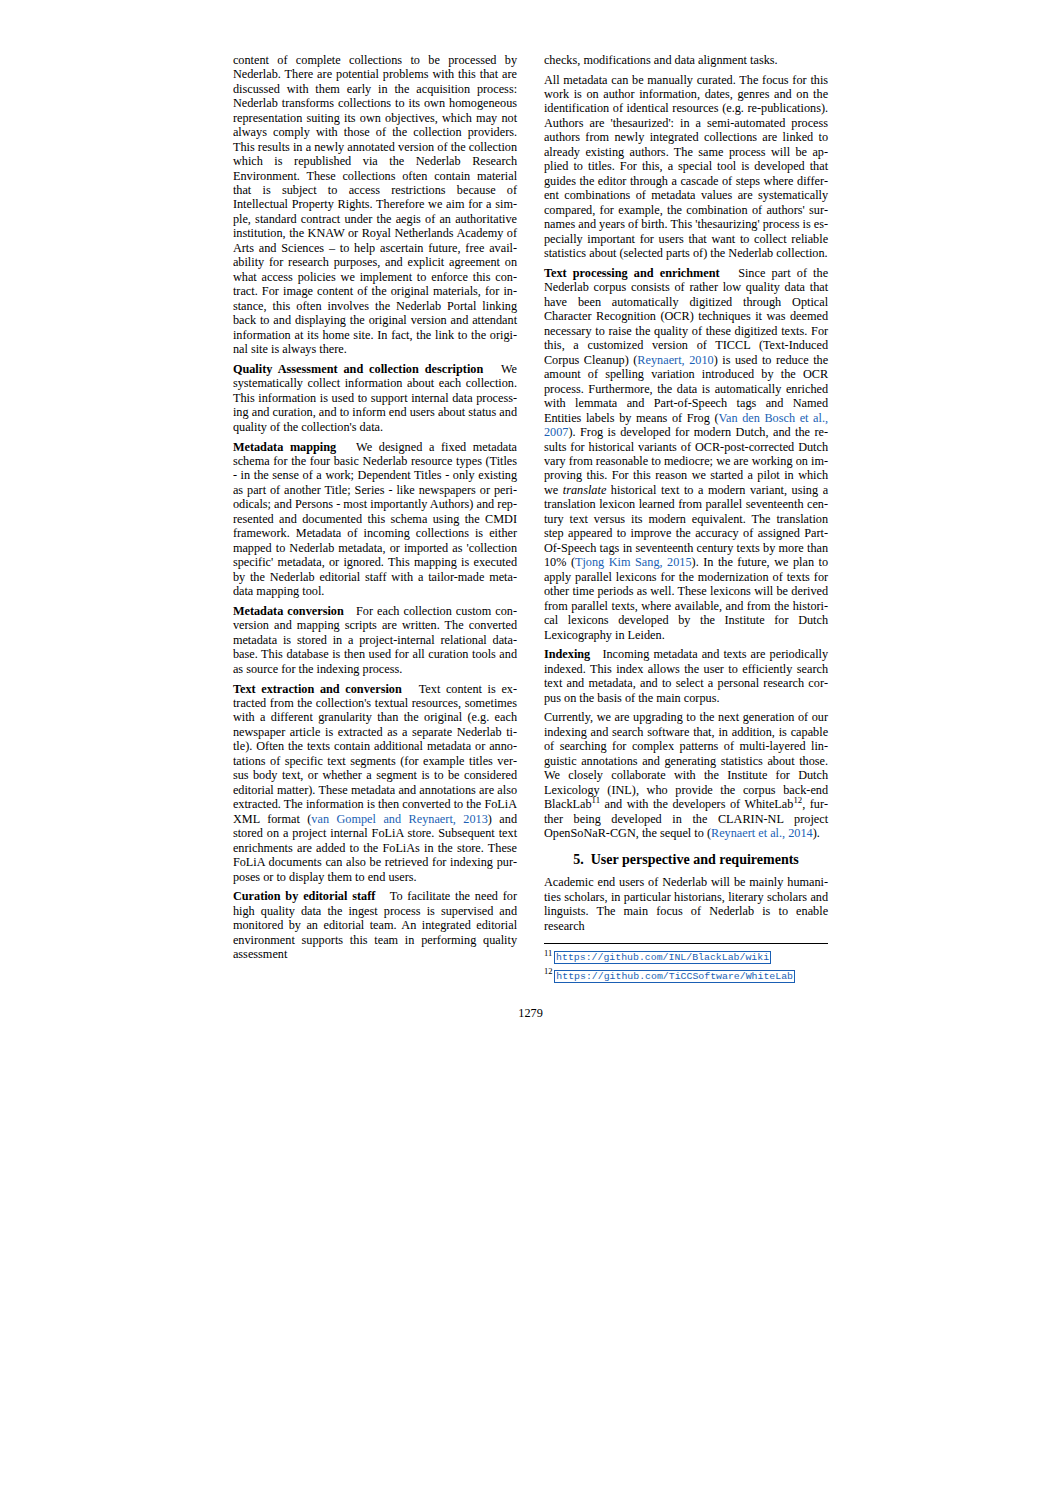content of complete collections to be processed by Nederlab. There are potential problems with this that are discussed with them early in the acquisition process: Nederlab transforms collections to its own homogeneous representation suiting its own objectives, which may not always comply with those of the collection providers. This results in a newly annotated version of the collection which is republished via the Nederlab Research Environment. These collections often contain material that is subject to access restrictions because of Intellectual Property Rights. Therefore we aim for a simple, standard contract under the aegis of an authoritative institution, the KNAW or Royal Netherlands Academy of Arts and Sciences – to help ascertain future, free availability for research purposes, and explicit agreement on what access policies we implement to enforce this contract. For image content of the original materials, for instance, this often involves the Nederlab Portal linking back to and displaying the original version and attendant information at its home site. In fact, the link to the original site is always there.
Quality Assessment and collection description We systematically collect information about each collection. This information is used to support internal data processing and curation, and to inform end users about status and quality of the collection's data.
Metadata mapping We designed a fixed metadata schema for the four basic Nederlab resource types (Titles - in the sense of a work; Dependent Titles - only existing as part of another Title; Series - like newspapers or periodicals; and Persons - most importantly Authors) and represented and documented this schema using the CMDI framework. Metadata of incoming collections is either mapped to Nederlab metadata, or imported as 'collection specific' metadata, or ignored. This mapping is executed by the Nederlab editorial staff with a tailor-made metadata mapping tool.
Metadata conversion For each collection custom conversion and mapping scripts are written. The converted metadata is stored in a project-internal relational database. This database is then used for all curation tools and as source for the indexing process.
Text extraction and conversion Text content is extracted from the collection's textual resources, sometimes with a different granularity than the original (e.g. each newspaper article is extracted as a separate Nederlab title). Often the texts contain additional metadata or annotations of specific text segments (for example titles versus body text, or whether a segment is to be considered editorial matter). These metadata and annotations are also extracted. The information is then converted to the FoLiA XML format (van Gompel and Reynaert, 2013) and stored on a project internal FoLiA store. Subsequent text enrichments are added to the FoLiAs in the store. These FoLiA documents can also be retrieved for indexing purposes or to display them to end users.
Curation by editorial staff To facilitate the need for high quality data the ingest process is supervised and monitored by an editorial team. An integrated editorial environment supports this team in performing quality assessment
checks, modifications and data alignment tasks.
All metadata can be manually curated. The focus for this work is on author information, dates, genres and on the identification of identical resources (e.g. re-publications). Authors are 'thesaurized': in a semi-automated process authors from newly integrated collections are linked to already existing authors. The same process will be applied to titles. For this, a special tool is developed that guides the editor through a cascade of steps where different combinations of metadata values are systematically compared, for example, the combination of authors' surnames and years of birth. This 'thesaurizing' process is especially important for users that want to collect reliable statistics about (selected parts of) the Nederlab collection.
Text processing and enrichment Since part of the Nederlab corpus consists of rather low quality data that have been automatically digitized through Optical Character Recognition (OCR) techniques it was deemed necessary to raise the quality of these digitized texts. For this, a customized version of TICCL (Text-Induced Corpus Cleanup) (Reynaert, 2010) is used to reduce the amount of spelling variation introduced by the OCR process. Furthermore, the data is automatically enriched with lemmata and Part-of-Speech tags and Named Entities labels by means of Frog (Van den Bosch et al., 2007). Frog is developed for modern Dutch, and the results for historical variants of OCR-post-corrected Dutch vary from reasonable to mediocre; we are working on improving this. For this reason we started a pilot in which we translate historical text to a modern variant, using a translation lexicon learned from parallel seventeenth century text versus its modern equivalent. The translation step appeared to improve the accuracy of assigned Part-Of-Speech tags in seventeenth century texts by more than 10% (Tjong Kim Sang, 2015). In the future, we plan to apply parallel lexicons for the modernization of texts for other time periods as well. These lexicons will be derived from parallel texts, where available, and from the historical lexicons developed by the Institute for Dutch Lexicography in Leiden.
Indexing Incoming metadata and texts are periodically indexed. This index allows the user to efficiently search text and metadata, and to select a personal research corpus on the basis of the main corpus.
Currently, we are upgrading to the next generation of our indexing and search software that, in addition, is capable of searching for complex patterns of multi-layered linguistic annotations and generating statistics about those. We closely collaborate with the Institute for Dutch Lexicology (INL), who provide the corpus back-end BlackLab11 and with the developers of WhiteLab12, further being developed in the CLARIN-NL project OpenSoNaR-CGN, the sequel to (Reynaert et al., 2014).
5. User perspective and requirements
Academic end users of Nederlab will be mainly humanities scholars, in particular historians, literary scholars and linguists. The main focus of Nederlab is to enable research
11 https://github.com/INL/BlackLab/wiki
12 https://github.com/TiCCSoftware/WhiteLab
1279